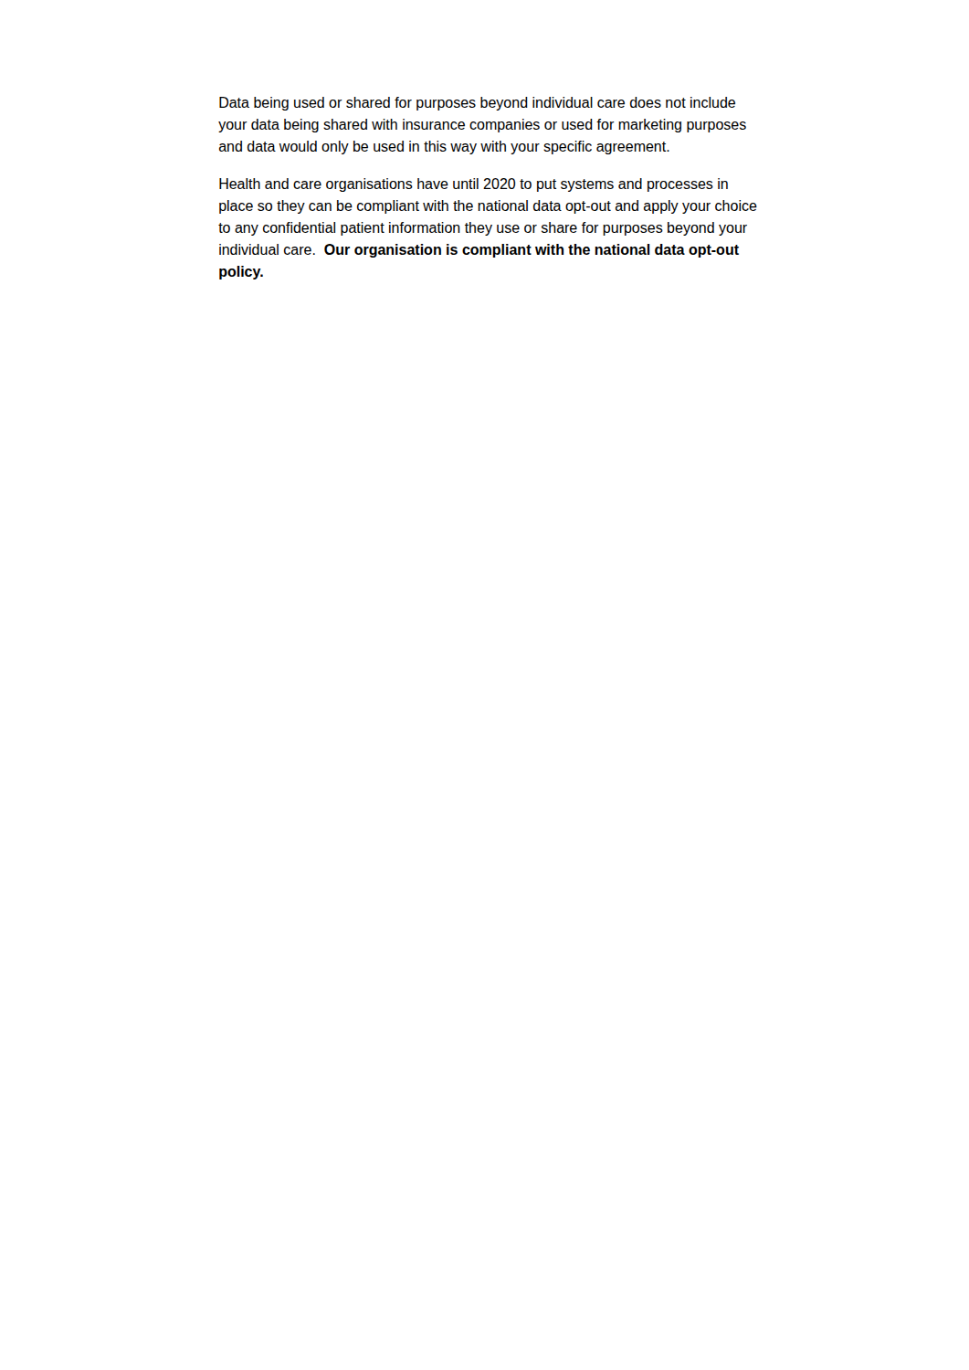Data being used or shared for purposes beyond individual care does not include your data being shared with insurance companies or used for marketing purposes and data would only be used in this way with your specific agreement.
Health and care organisations have until 2020 to put systems and processes in place so they can be compliant with the national data opt-out and apply your choice to any confidential patient information they use or share for purposes beyond your individual care. Our organisation is compliant with the national data opt-out policy.